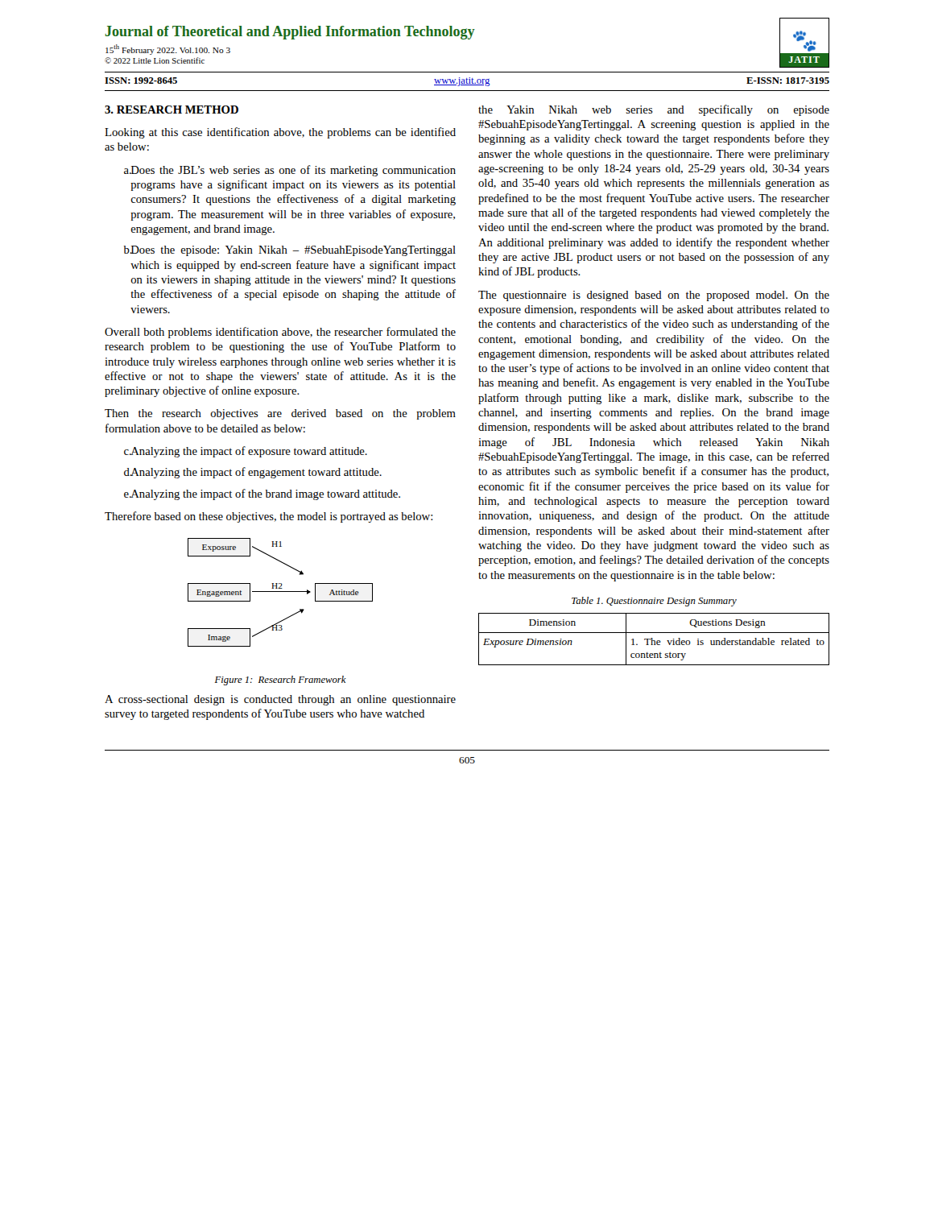🐾
JATIT
Journal of Theoretical and Applied Information Technology
15th February 2022. Vol.100. No 3
© 2022 Little Lion Scientific
ISSN: 1992-8645 www.jatit.org E-ISSN: 1817-3195
3. RESEARCH METHOD
Looking at this case identification above, the problems can be identified as below:
a. Does the JBL’s web series as one of its marketing communication programs have a significant impact on its viewers as its potential consumers? It questions the effectiveness of a digital marketing program. The measurement will be in three variables of exposure, engagement, and brand image.
b. Does the episode: Yakin Nikah – #SebuahEpisodeYangTertinggal which is equipped by end-screen feature have a significant impact on its viewers in shaping attitude in the viewers' mind? It questions the effectiveness of a special episode on shaping the attitude of viewers.
Overall both problems identification above, the researcher formulated the research problem to be questioning the use of YouTube Platform to introduce truly wireless earphones through online web series whether it is effective or not to shape the viewers' state of attitude. As it is the preliminary objective of online exposure.
Then the research objectives are derived based on the problem formulation above to be detailed as below:
c. Analyzing the impact of exposure toward attitude.
d. Analyzing the impact of engagement toward attitude.
e. Analyzing the impact of the brand image toward attitude.
Therefore based on these objectives, the model is portrayed as below:
Exposure
Engagement
Image
Attitude
H1
H2
H3
Figure 1: Research Framework
A cross-sectional design is conducted through an online questionnaire survey to targeted respondents of YouTube users who have watched
the Yakin Nikah web series and specifically on episode #SebuahEpisodeYangTertinggal. A screening question is applied in the beginning as a validity check toward the target respondents before they answer the whole questions in the questionnaire. There were preliminary age-screening to be only 18-24 years old, 25-29 years old, 30-34 years old, and 35-40 years old which represents the millennials generation as predefined to be the most frequent YouTube active users. The researcher made sure that all of the targeted respondents had viewed completely the video until the end-screen where the product was promoted by the brand. An additional preliminary was added to identify the respondent whether they are active JBL product users or not based on the possession of any kind of JBL products.
The questionnaire is designed based on the proposed model. On the exposure dimension, respondents will be asked about attributes related to the contents and characteristics of the video such as understanding of the content, emotional bonding, and credibility of the video. On the engagement dimension, respondents will be asked about attributes related to the user’s type of actions to be involved in an online video content that has meaning and benefit. As engagement is very enabled in the YouTube platform through putting like a mark, dislike mark, subscribe to the channel, and inserting comments and replies. On the brand image dimension, respondents will be asked about attributes related to the brand image of JBL Indonesia which released Yakin Nikah #SebuahEpisodeYangTertinggal. The image, in this case, can be referred to as attributes such as symbolic benefit if a consumer has the product, economic fit if the consumer perceives the price based on its value for him, and technological aspects to measure the perception toward innovation, uniqueness, and design of the product. On the attitude dimension, respondents will be asked about their mind-statement after watching the video. Do they have judgment toward the video such as perception, emotion, and feelings? The detailed derivation of the concepts to the measurements on the questionnaire is in the table below:
Table 1. Questionnaire Design Summary
| Dimension | Questions Design |
| --- | --- |
| Exposure Dimension | 1. The video is understandable related to content story |
605